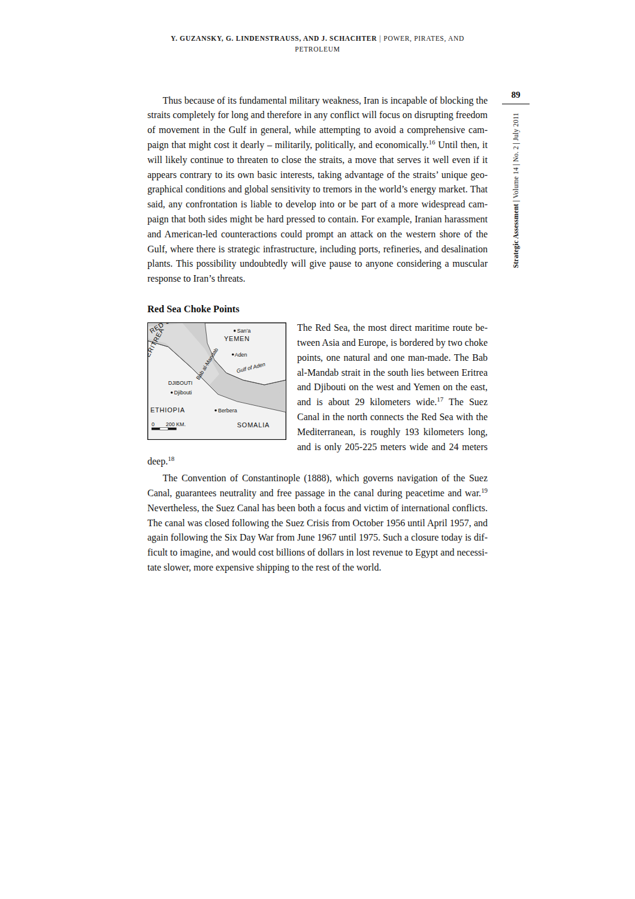Y. GUZANSKY, G. LINDENSTRAUSS, AND J. SCHACHTER|POWER, PIRATES, AND PETROLEUM
89
Strategic Assessment | Volume 14 | No. 2 | July 2011
Thus because of its fundamental military weakness, Iran is incapable of blocking the straits completely for long and therefore in any conflict will focus on disrupting freedom of movement in the Gulf in general, while attempting to avoid a comprehensive campaign that might cost it dearly – militarily, politically, and economically.16 Until then, it will likely continue to threaten to close the straits, a move that serves it well even if it appears contrary to its own basic interests, taking advantage of the straits’ unique geographical conditions and global sensitivity to tremors in the world’s energy market. That said, any confrontation is liable to develop into or be part of a more widespread campaign that both sides might be hard pressed to contain. For example, Iranian harassment and American-led counteractions could prompt an attack on the western shore of the Gulf, where there is strategic infrastructure, including ports, refineries, and desalination plants. This possibility undoubtedly will give pause to anyone considering a muscular response to Iran’s threats.
Red Sea Choke Points
RED SEA ERITREA YEMEN San’a Aden Bab al-Mandab Gulf of Aden DJIBOUTI Djibouti ETHIOPIA SOMALIA Berbera 0 200 KM.
The Red Sea, the most direct maritime route between Asia and Europe, is bordered by two choke points, one natural and one man-made. The Bab al-Mandab strait in the south lies between Eritrea and Djibouti on the west and Yemen on the east, and is about 29 kilometers wide.17 The Suez Canal in the north connects the Red Sea with the Mediterranean, is roughly 193 kilometers long, and is only 205-225 meters wide and 24 meters deep.18
The Convention of Constantinople (1888), which governs navigation of the Suez Canal, guarantees neutrality and free passage in the canal during peacetime and war.19 Nevertheless, the Suez Canal has been both a focus and victim of international conflicts. The canal was closed following the Suez Crisis from October 1956 until April 1957, and again following the Six Day War from June 1967 until 1975. Such a closure today is difficult to imagine, and would cost billions of dollars in lost revenue to Egypt and necessitate slower, more expensive shipping to the rest of the world.